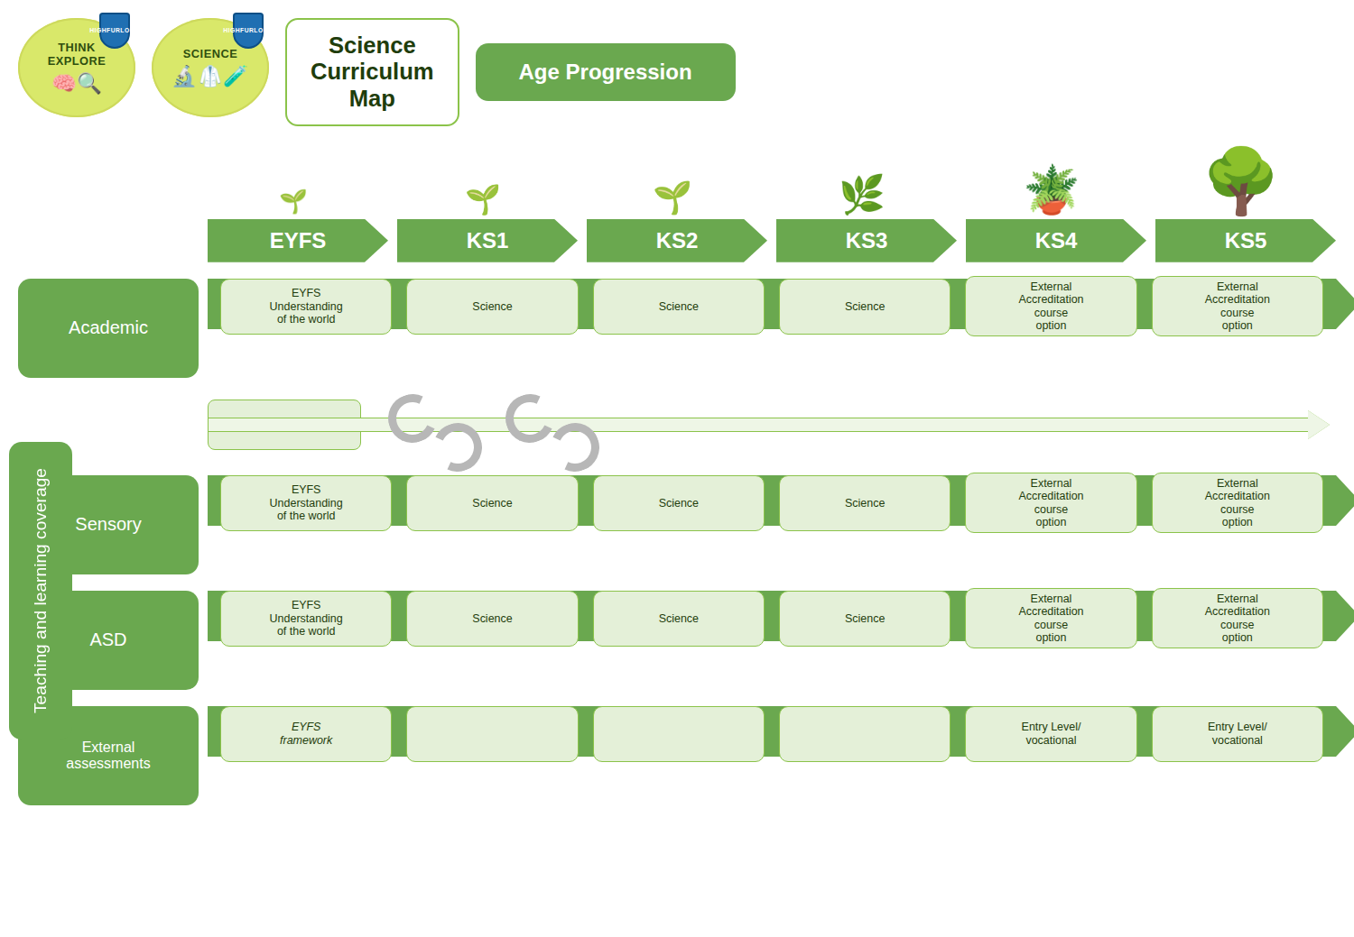HIGHFURLONG
THINK
EXPLORE 🧠🔍
HIGHFURLONG
SCIENCE 🔬🥼🧪
Science
Curriculum
Map
Age Progression
🌱
🌱
🌱
🌿
🪴
🌳
EYFS
KS1
KS2
KS3
KS4
KS5
Academic
EYFS
Understanding
of the world
Science
Science
Science
External
Accreditation
course
option
External
Accreditation
course
option
Sensory
EYFS
Understanding
of the world
Science
Science
Science
External
Accreditation
course
option
External
Accreditation
course
option
ASD
EYFS
Understanding
of the world
Science
Science
Science
External
Accreditation
course
option
External
Accreditation
course
option
External
assessments
EYFS
framework
Entry Level/
vocational
Entry Level/
vocational
Teaching and learning coverage